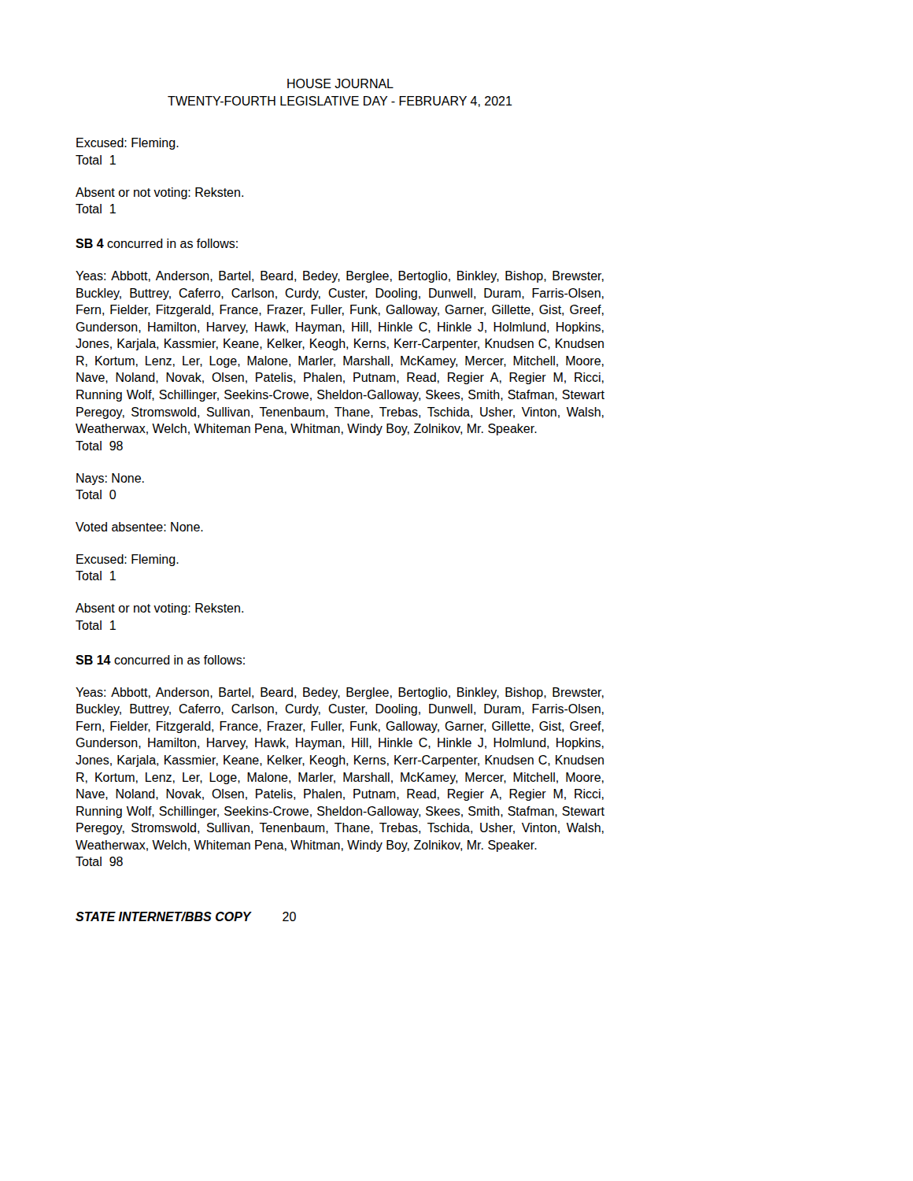HOUSE JOURNAL TWENTY-FOURTH LEGISLATIVE DAY - FEBRUARY 4, 2021
Excused: Fleming.
Total 1
Absent or not voting: Reksten.
Total 1
SB 4 concurred in as follows:
Yeas: Abbott, Anderson, Bartel, Beard, Bedey, Berglee, Bertoglio, Binkley, Bishop, Brewster, Buckley, Buttrey, Caferro, Carlson, Curdy, Custer, Dooling, Dunwell, Duram, Farris-Olsen, Fern, Fielder, Fitzgerald, France, Frazer, Fuller, Funk, Galloway, Garner, Gillette, Gist, Greef, Gunderson, Hamilton, Harvey, Hawk, Hayman, Hill, Hinkle C, Hinkle J, Holmlund, Hopkins, Jones, Karjala, Kassmier, Keane, Kelker, Keogh, Kerns, Kerr-Carpenter, Knudsen C, Knudsen R, Kortum, Lenz, Ler, Loge, Malone, Marler, Marshall, McKamey, Mercer, Mitchell, Moore, Nave, Noland, Novak, Olsen, Patelis, Phalen, Putnam, Read, Regier A, Regier M, Ricci, Running Wolf, Schillinger, Seekins-Crowe, Sheldon-Galloway, Skees, Smith, Stafman, Stewart Peregoy, Stromswold, Sullivan, Tenenbaum, Thane, Trebas, Tschida, Usher, Vinton, Walsh, Weatherwax, Welch, Whiteman Pena, Whitman, Windy Boy, Zolnikov, Mr. Speaker.
Total 98
Nays: None.
Total 0
Voted absentee: None.
Excused: Fleming.
Total 1
Absent or not voting: Reksten.
Total 1
SB 14 concurred in as follows:
Yeas: Abbott, Anderson, Bartel, Beard, Bedey, Berglee, Bertoglio, Binkley, Bishop, Brewster, Buckley, Buttrey, Caferro, Carlson, Curdy, Custer, Dooling, Dunwell, Duram, Farris-Olsen, Fern, Fielder, Fitzgerald, France, Frazer, Fuller, Funk, Galloway, Garner, Gillette, Gist, Greef, Gunderson, Hamilton, Harvey, Hawk, Hayman, Hill, Hinkle C, Hinkle J, Holmlund, Hopkins, Jones, Karjala, Kassmier, Keane, Kelker, Keogh, Kerns, Kerr-Carpenter, Knudsen C, Knudsen R, Kortum, Lenz, Ler, Loge, Malone, Marler, Marshall, McKamey, Mercer, Mitchell, Moore, Nave, Noland, Novak, Olsen, Patelis, Phalen, Putnam, Read, Regier A, Regier M, Ricci, Running Wolf, Schillinger, Seekins-Crowe, Sheldon-Galloway, Skees, Smith, Stafman, Stewart Peregoy, Stromswold, Sullivan, Tenenbaum, Thane, Trebas, Tschida, Usher, Vinton, Walsh, Weatherwax, Welch, Whiteman Pena, Whitman, Windy Boy, Zolnikov, Mr. Speaker.
Total 98
STATE INTERNET/BBS COPY 20